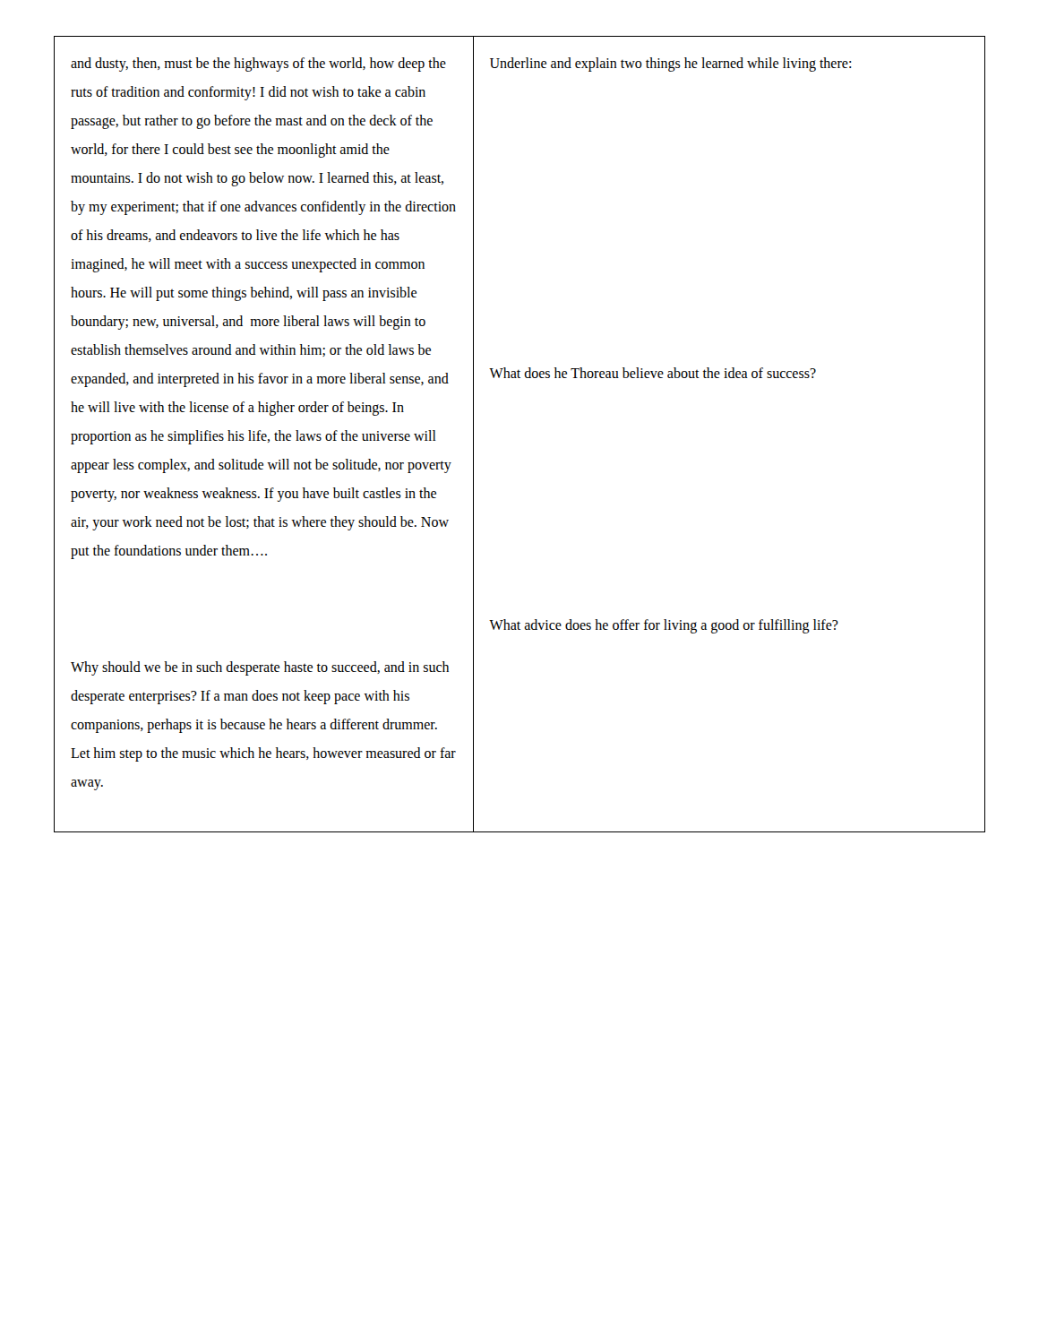| and dusty, then, must be the highways of the world, how deep the ruts of tradition and conformity! I did not wish to take a cabin passage, but rather to go before the mast and on the deck of the world, for there I could best see the moonlight amid the mountains. I do not wish to go below now. I learned this, at least, by my experiment; that if one advances confidently in the direction of his dreams, and endeavors to live the life which he has imagined, he will meet with a success unexpected in common hours. He will put some things behind, will pass an invisible boundary; new, universal, and more liberal laws will begin to establish themselves around and within him; or the old laws be expanded, and interpreted in his favor in a more liberal sense, and he will live with the license of a higher order of beings. In proportion as he simplifies his life, the laws of the universe will appear less complex, and solitude will not be solitude, nor poverty poverty, nor weakness weakness. If you have built castles in the air, your work need not be lost; that is where they should be. Now put the foundations under them…. Why should we be in such desperate haste to succeed, and in such desperate enterprises? If a man does not keep pace with his companions, perhaps it is because he hears a different drummer. Let him step to the music which he hears, however measured or far away. | Underline and explain two things he learned while living there: What does he Thoreau believe about the idea of success? What advice does he offer for living a good or fulfilling life? |